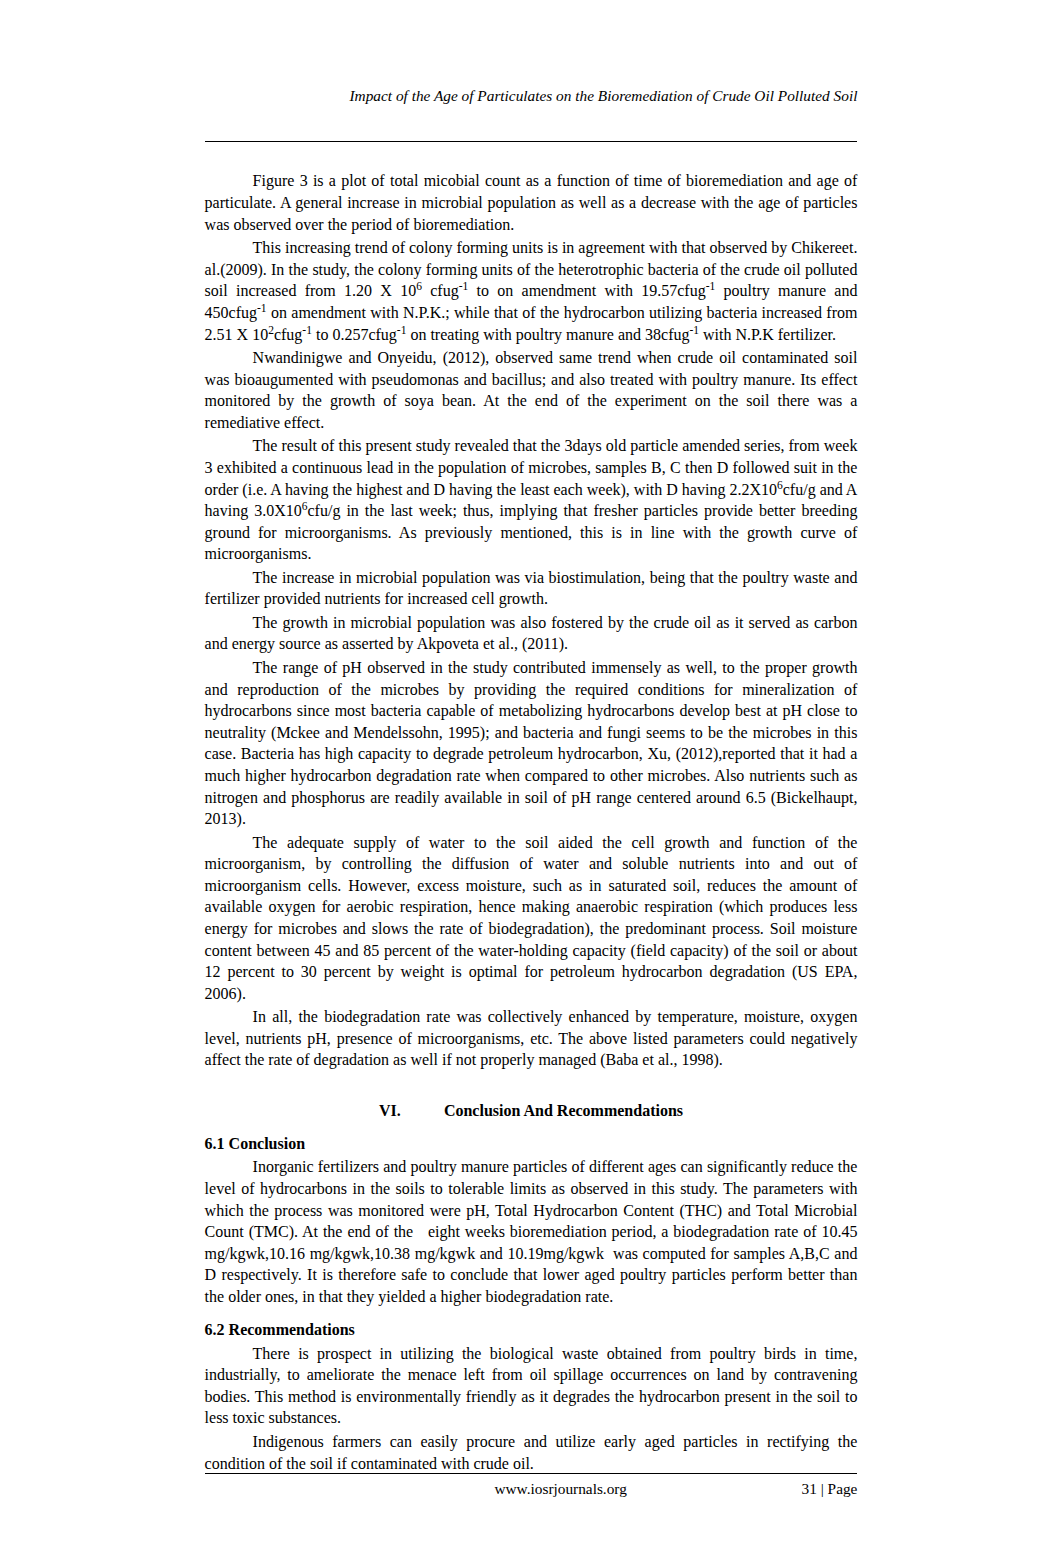Impact of the Age of Particulates on the Bioremediation of Crude Oil Polluted Soil
Figure 3 is a plot of total micobial count as a function of time of bioremediation and age of particulate. A general increase in microbial population as well as a decrease with the age of particles was observed over the period of bioremediation.
This increasing trend of colony forming units is in agreement with that observed by Chikereet. al.(2009). In the study, the colony forming units of the heterotrophic bacteria of the crude oil polluted soil increased from 1.20 X 106 cfug-1 to on amendment with 19.57cfug-1 poultry manure and 450cfug-1 on amendment with N.P.K.; while that of the hydrocarbon utilizing bacteria increased from 2.51 X 102cfug-1 to 0.257cfug-1 on treating with poultry manure and 38cfug-1 with N.P.K fertilizer.
Nwandinigwe and Onyeidu, (2012), observed same trend when crude oil contaminated soil was bioaugumented with pseudomonas and bacillus; and also treated with poultry manure. Its effect monitored by the growth of soya bean. At the end of the experiment on the soil there was a remediative effect.
The result of this present study revealed that the 3days old particle amended series, from week 3 exhibited a continuous lead in the population of microbes, samples B, C then D followed suit in the order (i.e. A having the highest and D having the least each week), with D having 2.2X106cfu/g and A having 3.0X106cfu/g in the last week; thus, implying that fresher particles provide better breeding ground for microorganisms. As previously mentioned, this is in line with the growth curve of microorganisms.
The increase in microbial population was via biostimulation, being that the poultry waste and fertilizer provided nutrients for increased cell growth.
The growth in microbial population was also fostered by the crude oil as it served as carbon and energy source as asserted by Akpoveta et al., (2011).
The range of pH observed in the study contributed immensely as well, to the proper growth and reproduction of the microbes by providing the required conditions for mineralization of hydrocarbons since most bacteria capable of metabolizing hydrocarbons develop best at pH close to neutrality (Mckee and Mendelssohn, 1995); and bacteria and fungi seems to be the microbes in this case. Bacteria has high capacity to degrade petroleum hydrocarbon, Xu, (2012),reported that it had a much higher hydrocarbon degradation rate when compared to other microbes. Also nutrients such as nitrogen and phosphorus are readily available in soil of pH range centered around 6.5 (Bickelhaupt, 2013).
The adequate supply of water to the soil aided the cell growth and function of the microorganism, by controlling the diffusion of water and soluble nutrients into and out of microorganism cells. However, excess moisture, such as in saturated soil, reduces the amount of available oxygen for aerobic respiration, hence making anaerobic respiration (which produces less energy for microbes and slows the rate of biodegradation), the predominant process. Soil moisture content between 45 and 85 percent of the water-holding capacity (field capacity) of the soil or about 12 percent to 30 percent by weight is optimal for petroleum hydrocarbon degradation (US EPA, 2006).
In all, the biodegradation rate was collectively enhanced by temperature, moisture, oxygen level, nutrients pH, presence of microorganisms, etc. The above listed parameters could negatively affect the rate of degradation as well if not properly managed (Baba et al., 1998).
VI. Conclusion And Recommendations
6.1 Conclusion
Inorganic fertilizers and poultry manure particles of different ages can significantly reduce the level of hydrocarbons in the soils to tolerable limits as observed in this study. The parameters with which the process was monitored were pH, Total Hydrocarbon Content (THC) and Total Microbial Count (TMC). At the end of the eight weeks bioremediation period, a biodegradation rate of 10.45 mg/kgwk,10.16 mg/kgwk,10.38 mg/kgwk and 10.19mg/kgwk was computed for samples A,B,C and D respectively. It is therefore safe to conclude that lower aged poultry particles perform better than the older ones, in that they yielded a higher biodegradation rate.
6.2 Recommendations
There is prospect in utilizing the biological waste obtained from poultry birds in time, industrially, to ameliorate the menace left from oil spillage occurrences on land by contravening bodies. This method is environmentally friendly as it degrades the hydrocarbon present in the soil to less toxic substances.
Indigenous farmers can easily procure and utilize early aged particles in rectifying the condition of the soil if contaminated with crude oil.
www.iosrjournals.org
31 | Page